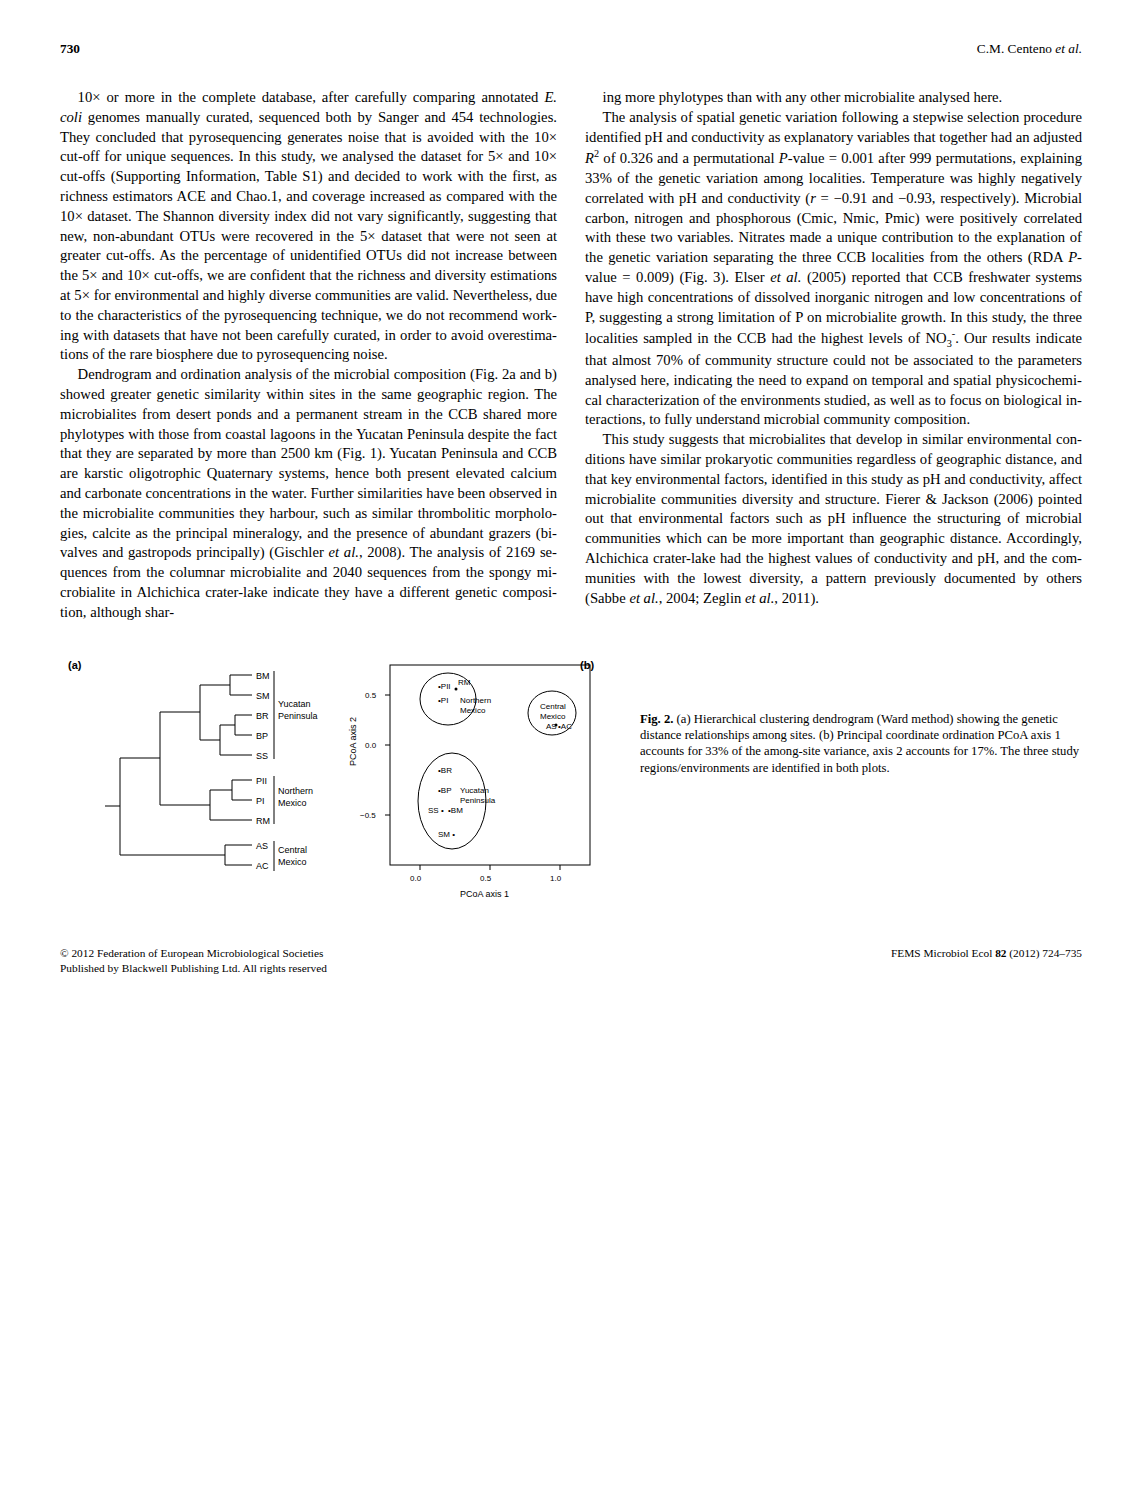730
C.M. Centeno et al.
10× or more in the complete database, after carefully comparing annotated E. coli genomes manually curated, sequenced both by Sanger and 454 technologies. They concluded that pyrosequencing generates noise that is avoided with the 10× cut-off for unique sequences. In this study, we analysed the dataset for 5× and 10× cut-offs (Supporting Information, Table S1) and decided to work with the first, as richness estimators ACE and Chao.1, and coverage increased as compared with the 10× dataset. The Shannon diversity index did not vary significantly, suggesting that new, non-abundant OTUs were recovered in the 5× dataset that were not seen at greater cut-offs. As the percentage of unidentified OTUs did not increase between the 5× and 10× cut-offs, we are confident that the richness and diversity estimations at 5× for environmental and highly diverse communities are valid. Nevertheless, due to the characteristics of the pyrosequencing technique, we do not recommend working with datasets that have not been carefully curated, in order to avoid overestimations of the rare biosphere due to pyrosequencing noise.
Dendrogram and ordination analysis of the microbial composition (Fig. 2a and b) showed greater genetic similarity within sites in the same geographic region. The microbialites from desert ponds and a permanent stream in the CCB shared more phylotypes with those from coastal lagoons in the Yucatan Peninsula despite the fact that they are separated by more than 2500 km (Fig. 1). Yucatan Peninsula and CCB are karstic oligotrophic Quaternary systems, hence both present elevated calcium and carbonate concentrations in the water. Further similarities have been observed in the microbialite communities they harbour, such as similar thrombolitic morphologies, calcite as the principal mineralogy, and the presence of abundant grazers (bivalves and gastropods principally) (Gischler et al., 2008). The analysis of 2169 sequences from the columnar microbialite and 2040 sequences from the spongy microbialite in Alchichica crater-lake indicate they have a different genetic composition, although shar-
ing more phylotypes than with any other microbialite analysed here.
The analysis of spatial genetic variation following a stepwise selection procedure identified pH and conductivity as explanatory variables that together had an adjusted R2 of 0.326 and a permutational P-value = 0.001 after 999 permutations, explaining 33% of the genetic variation among localities. Temperature was highly negatively correlated with pH and conductivity (r = −0.91 and −0.93, respectively). Microbial carbon, nitrogen and phosphorous (Cmic, Nmic, Pmic) were positively correlated with these two variables. Nitrates made a unique contribution to the explanation of the genetic variation separating the three CCB localities from the others (RDA P-value = 0.009) (Fig. 3). Elser et al. (2005) reported that CCB freshwater systems have high concentrations of dissolved inorganic nitrogen and low concentrations of P, suggesting a strong limitation of P on microbialite growth. In this study, the three localities sampled in the CCB had the highest levels of NO3-. Our results indicate that almost 70% of community structure could not be associated to the parameters analysed here, indicating the need to expand on temporal and spatial physicochemical characterization of the environments studied, as well as to focus on biological interactions, to fully understand microbial community composition.
This study suggests that microbialites that develop in similar environmental conditions have similar prokaryotic communities regardless of geographic distance, and that key environmental factors, identified in this study as pH and conductivity, affect microbialite communities diversity and structure. Fierer & Jackson (2006) pointed out that environmental factors such as pH influence the structuring of microbial communities which can be more important than geographic distance. Accordingly, Alchichica crater-lake had the highest values of conductivity and pH, and the communities with the lowest diversity, a pattern previously documented by others (Sabbe et al., 2004; Zeglin et al., 2011).
(a) BM SM BR BP SS PII PI RM AS AC Yucatan Peninsula Northern Mexico Central Mexico (b) 0.5 0.0 −0.5 PCoA axis 2 0.0 0.5 1.0 PCoA axis 1 •PII RM •PI Northern Mexico Central Mexico AS •AC •BR •BP Yucatan Peninsula SS • •BM SM •
Fig. 2. (a) Hierarchical clustering dendrogram (Ward method) showing the genetic distance relationships among sites. (b) Principal coordinate ordination PCoA axis 1 accounts for 33% of the among-site variance, axis 2 accounts for 17%. The three study regions/environments are identified in both plots.
© 2012 Federation of European Microbiological Societies
Published by Blackwell Publishing Ltd. All rights reserved
FEMS Microbiol Ecol 82 (2012) 724–735